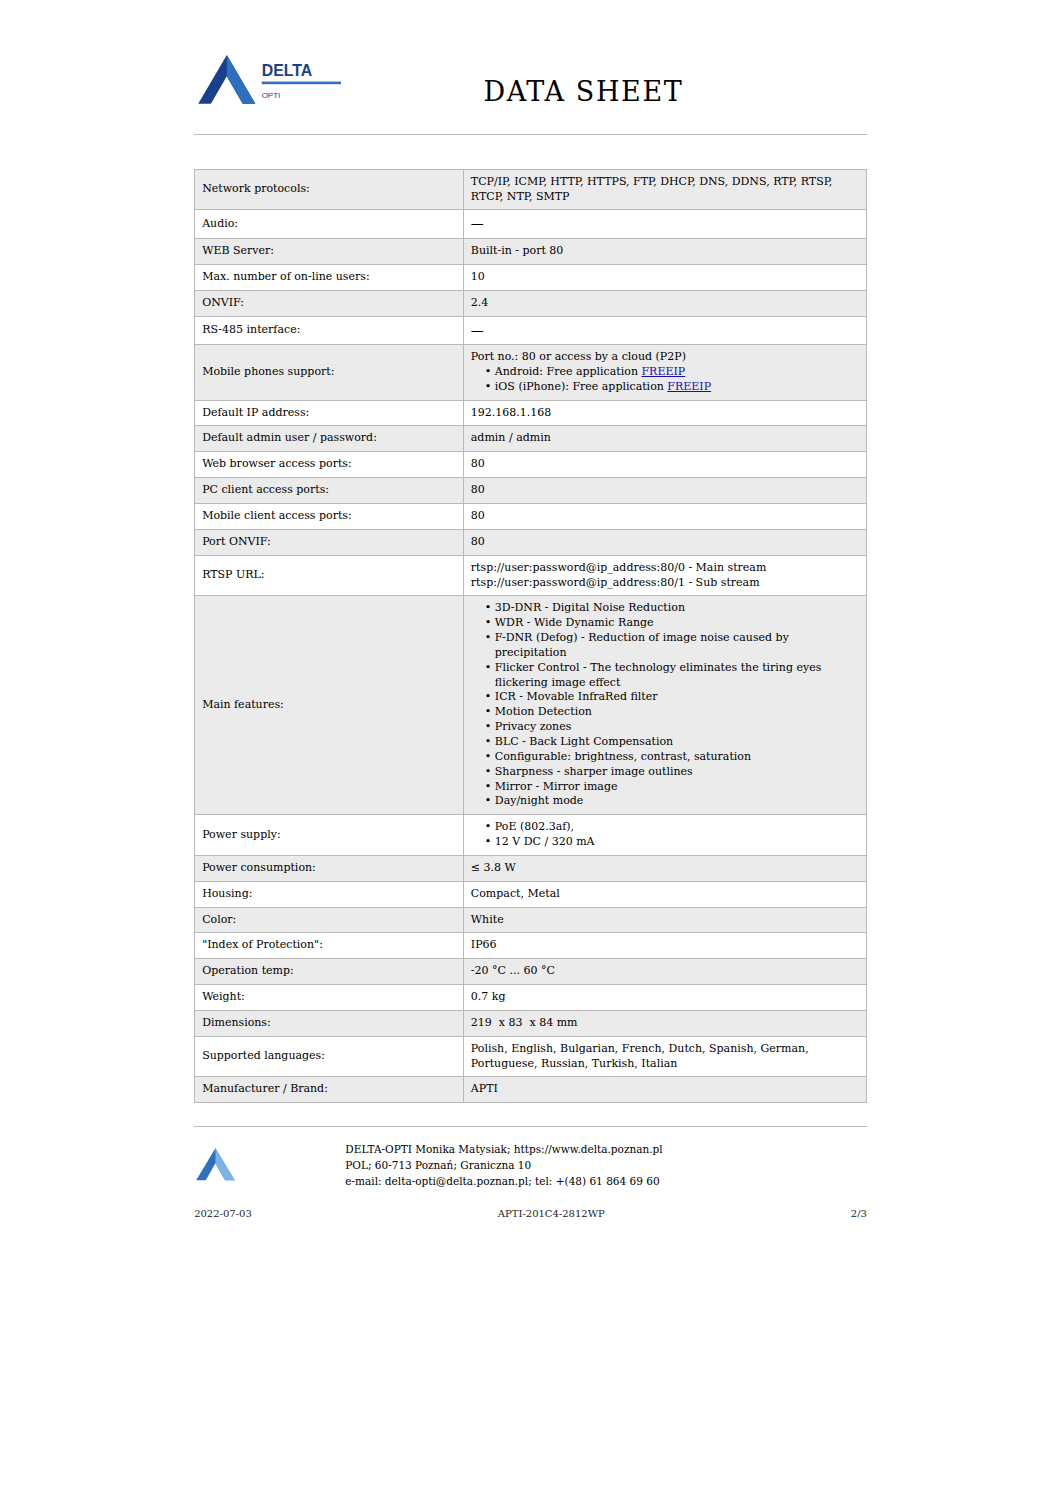DELTA OPTI
DATA SHEET
| Network protocols: | TCP/IP, ICMP, HTTP, HTTPS, FTP, DHCP, DNS, DDNS, RTP, RTSP, RTCP, NTP, SMTP |
| Audio: | — |
| WEB Server: | Built-in - port 80 |
| Max. number of on-line users: | 10 |
| ONVIF: | 2.4 |
| RS-485 interface: | — |
| Mobile phones support: | Port no.: 80 or access by a cloud (P2P) Android: Free application FREEIP iOS (iPhone): Free application FREEIP |
| Default IP address: | 192.168.1.168 |
| Default admin user / password: | admin / admin |
| Web browser access ports: | 80 |
| PC client access ports: | 80 |
| Mobile client access ports: | 80 |
| Port ONVIF: | 80 |
| RTSP URL: | rtsp://user:password@ip_address:80/0 - Main stream rtsp://user:password@ip_address:80/1 - Sub stream |
| Main features: | 3D-DNR - Digital Noise Reduction WDR - Wide Dynamic Range F-DNR (Defog) - Reduction of image noise caused by precipitation Flicker Control - The technology eliminates the tiring eyes flickering image effect ICR - Movable InfraRed filter Motion Detection Privacy zones BLC - Back Light Compensation Configurable: brightness, contrast, saturation Sharpness - sharper image outlines Mirror - Mirror image Day/night mode |
| Power supply: | PoE (802.3af), 12 V DC / 320 mA |
| Power consumption: | ≤ 3.8 W |
| Housing: | Compact, Metal |
| Color: | White |
| "Index of Protection": | IP66 |
| Operation temp: | -20 °C ... 60 °C |
| Weight: | 0.7 kg |
| Dimensions: | 219 x 83 x 84 mm |
| Supported languages: | Polish, English, Bulgarian, French, Dutch, Spanish, German, Portuguese, Russian, Turkish, Italian |
| Manufacturer / Brand: | APTI |
DELTA-OPTI Monika Matysiak; https://www.delta.poznan.pl
POL; 60-713 Poznań; Graniczna 10
e-mail: delta-opti@delta.poznan.pl; tel: +(48) 61 864 69 60
2022-07-03 APTI-201C4-2812WP 2/3